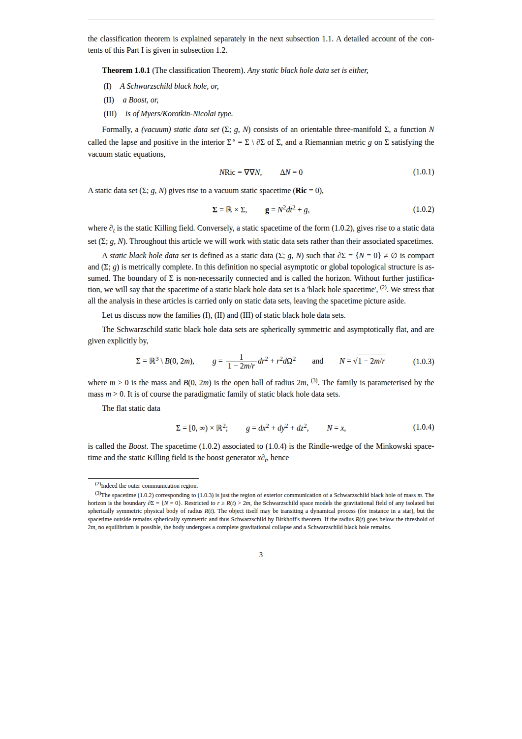the classification theorem is explained separately in the next subsection 1.1. A detailed account of the contents of this Part I is given in subsection 1.2.
Theorem 1.0.1 (The classification Theorem). Any static black hole data set is either,
(I) A Schwarzschild black hole, or,
(II) a Boost, or,
(III) is of Myers/Korotkin-Nicolai type.
Formally, a (vacuum) static data set (Σ; g, N) consists of an orientable three-manifold Σ, a function N called the lapse and positive in the interior Σ∘ = Σ \ ∂Σ of Σ, and a Riemannian metric g on Σ satisfying the vacuum static equations,
NRic = ∇∇N, ΔN = 0 (1.0.1)
A static data set (Σ; g, N) gives rise to a vacuum static spacetime (Ric = 0),
Σ = ℝ × Σ, g = N2dt2 + g, (1.0.2)
where ∂t is the static Killing field. Conversely, a static spacetime of the form (1.0.2), gives rise to a static data set (Σ; g, N). Throughout this article we will work with static data sets rather than their associated spacetimes.
A static black hole data set is defined as a static data (Σ; g, N) such that ∂Σ = {N = 0} ≠ ∅ is compact and (Σ; g) is metrically complete. In this definition no special asymptotic or global topological structure is assumed. The boundary of Σ is non-necessarily connected and is called the horizon. Without further justification, we will say that the spacetime of a static black hole data set is a 'black hole spacetime', (2). We stress that all the analysis in these articles is carried only on static data sets, leaving the spacetime picture aside.
Let us discuss now the families (I), (II) and (III) of static black hole data sets.
The Schwarzschild static black hole data sets are spherically symmetric and asymptotically flat, and are given explicitly by,
Σ = ℝ3 \ B(0, 2m), g = 11 − 2m/r dr2 + r2d Ω2 and N = √1 − 2m/r (1.0.3)
where m > 0 is the mass and B(0, 2m) is the open ball of radius 2m, (3). The family is parameterised by the mass m > 0. It is of course the paradigmatic family of static black hole data sets.
The flat static data
Σ = [0, ∞) × ℝ2; g = dx2 + dy2 + dz2, N = x, (1.0.4)
is called the Boost. The spacetime (1.0.2) associated to (1.0.4) is the Rindle-wedge of the Minkowski spacetime and the static Killing field is the boost generator x∂t, hence
(2) Indeed the outer-communication region.
(3) The spacetime (1.0.2) corresponding to (1.0.3) is just the region of exterior communication of a Schwarzschild black hole of mass m. The horizon is the boundary ∂Σ = {N = 0}. Restricted to r ≥ R(t) > 2m, the Schwarzschild space models the gravitational field of any isolated but spherically symmetric physical body of radius R(t). The object itself may be transiting a dynamical process (for instance in a star), but the spacetime outside remains spherically symmetric and thus Schwarzschild by Birkhoff's theorem. If the radius R(t) goes below the threshold of 2m, no equilibrium is possible, the body undergoes a complete gravitational collapse and a Schwarzschild black hole remains.
3